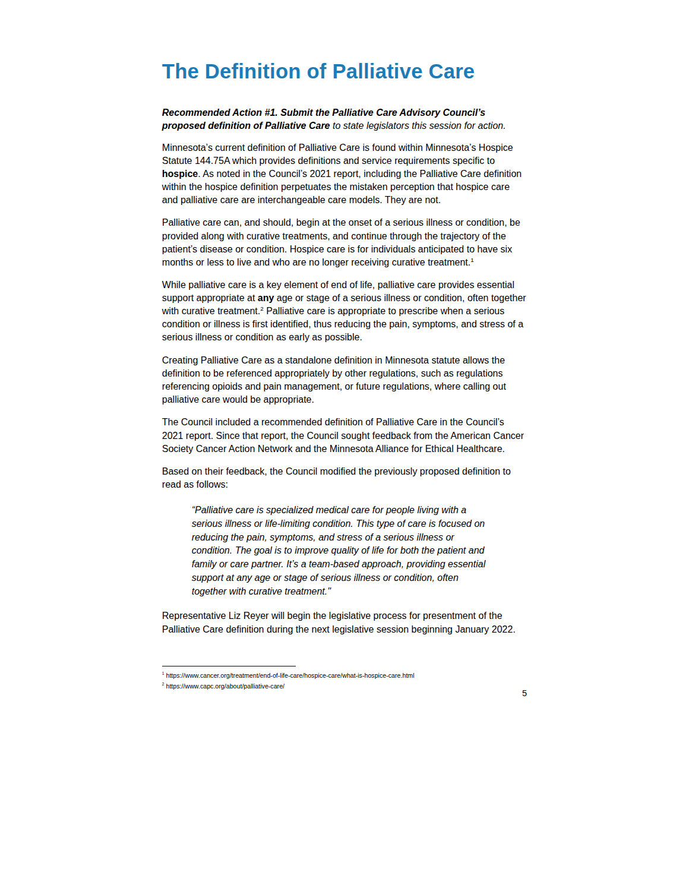The Definition of Palliative Care
Recommended Action #1. Submit the Palliative Care Advisory Council’s proposed definition of Palliative Care to state legislators this session for action.
Minnesota’s current definition of Palliative Care is found within Minnesota’s Hospice Statute 144.75A which provides definitions and service requirements specific to hospice. As noted in the Council’s 2021 report, including the Palliative Care definition within the hospice definition perpetuates the mistaken perception that hospice care and palliative care are interchangeable care models. They are not.
Palliative care can, and should, begin at the onset of a serious illness or condition, be provided along with curative treatments, and continue through the trajectory of the patient’s disease or condition. Hospice care is for individuals anticipated to have six months or less to live and who are no longer receiving curative treatment.1
While palliative care is a key element of end of life, palliative care provides essential support appropriate at any age or stage of a serious illness or condition, often together with curative treatment.2 Palliative care is appropriate to prescribe when a serious condition or illness is first identified, thus reducing the pain, symptoms, and stress of a serious illness or condition as early as possible.
Creating Palliative Care as a standalone definition in Minnesota statute allows the definition to be referenced appropriately by other regulations, such as regulations referencing opioids and pain management, or future regulations, where calling out palliative care would be appropriate.
The Council included a recommended definition of Palliative Care in the Council’s 2021 report. Since that report, the Council sought feedback from the American Cancer Society Cancer Action Network and the Minnesota Alliance for Ethical Healthcare.
Based on their feedback, the Council modified the previously proposed definition to read as follows:
“Palliative care is specialized medical care for people living with a serious illness or life-limiting condition. This type of care is focused on reducing the pain, symptoms, and stress of a serious illness or condition. The goal is to improve quality of life for both the patient and family or care partner. It’s a team-based approach, providing essential support at any age or stage of serious illness or condition, often together with curative treatment."
Representative Liz Reyer will begin the legislative process for presentment of the Palliative Care definition during the next legislative session beginning January 2022.
1 https://www.cancer.org/treatment/end-of-life-care/hospice-care/what-is-hospice-care.html
2 https://www.capc.org/about/palliative-care/
5